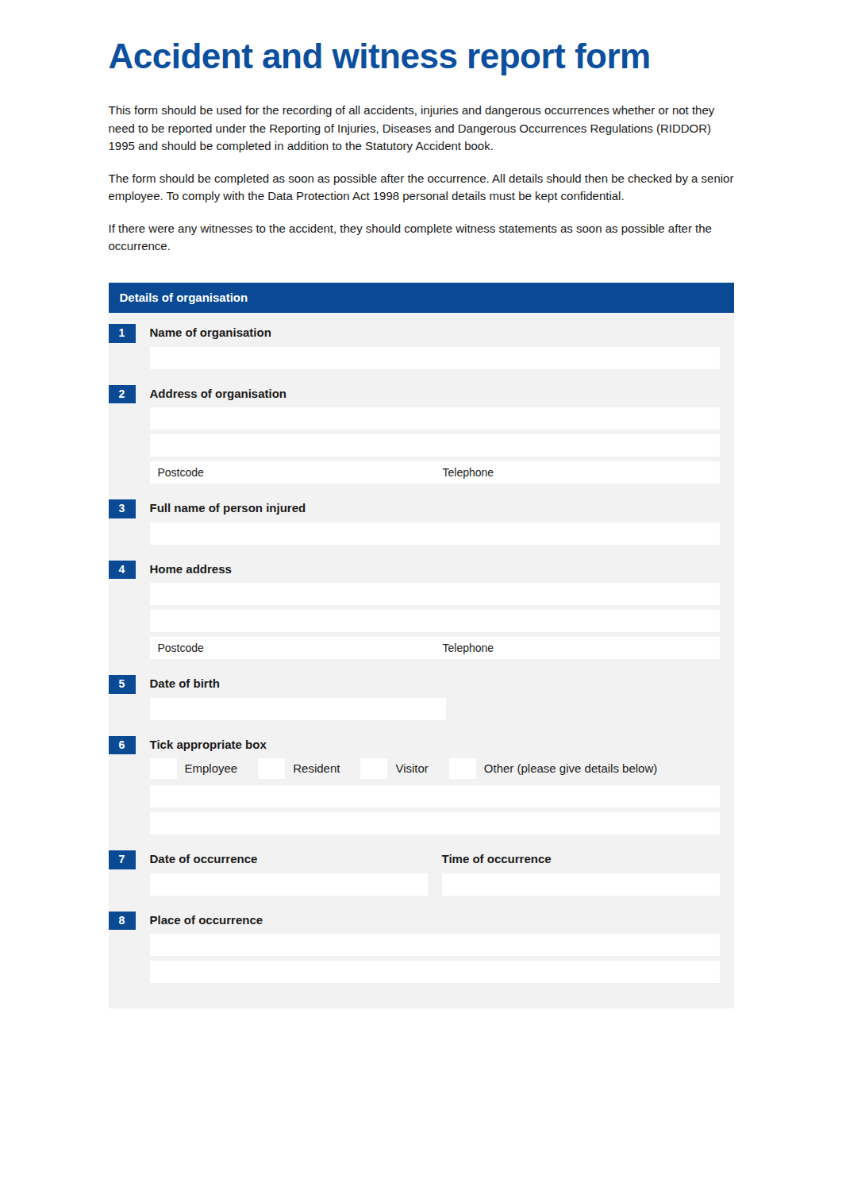Accident and witness report form
This form should be used for the recording of all accidents, injuries and dangerous occurrences whether or not they need to be reported under the Reporting of Injuries, Diseases and Dangerous Occurrences Regulations (RIDDOR) 1995 and should be completed in addition to the Statutory Accident book.
The form should be completed as soon as possible after the occurrence. All details should then be checked by a senior employee. To comply with the Data Protection Act 1998 personal details must be kept confidential.
If there were any witnesses to the accident, they should complete witness statements as soon as possible after the occurrence.
Details of organisation
1
Name of organisation
2
Address of organisation
Postcode Telephone
3
Full name of person injured
4
Home address
Postcode Telephone
5
Date of birth
6
Tick appropriate box
Employee Resident Visitor Other (please give details below)
7
Date of occurrence
Time of occurrence
8
Place of occurrence